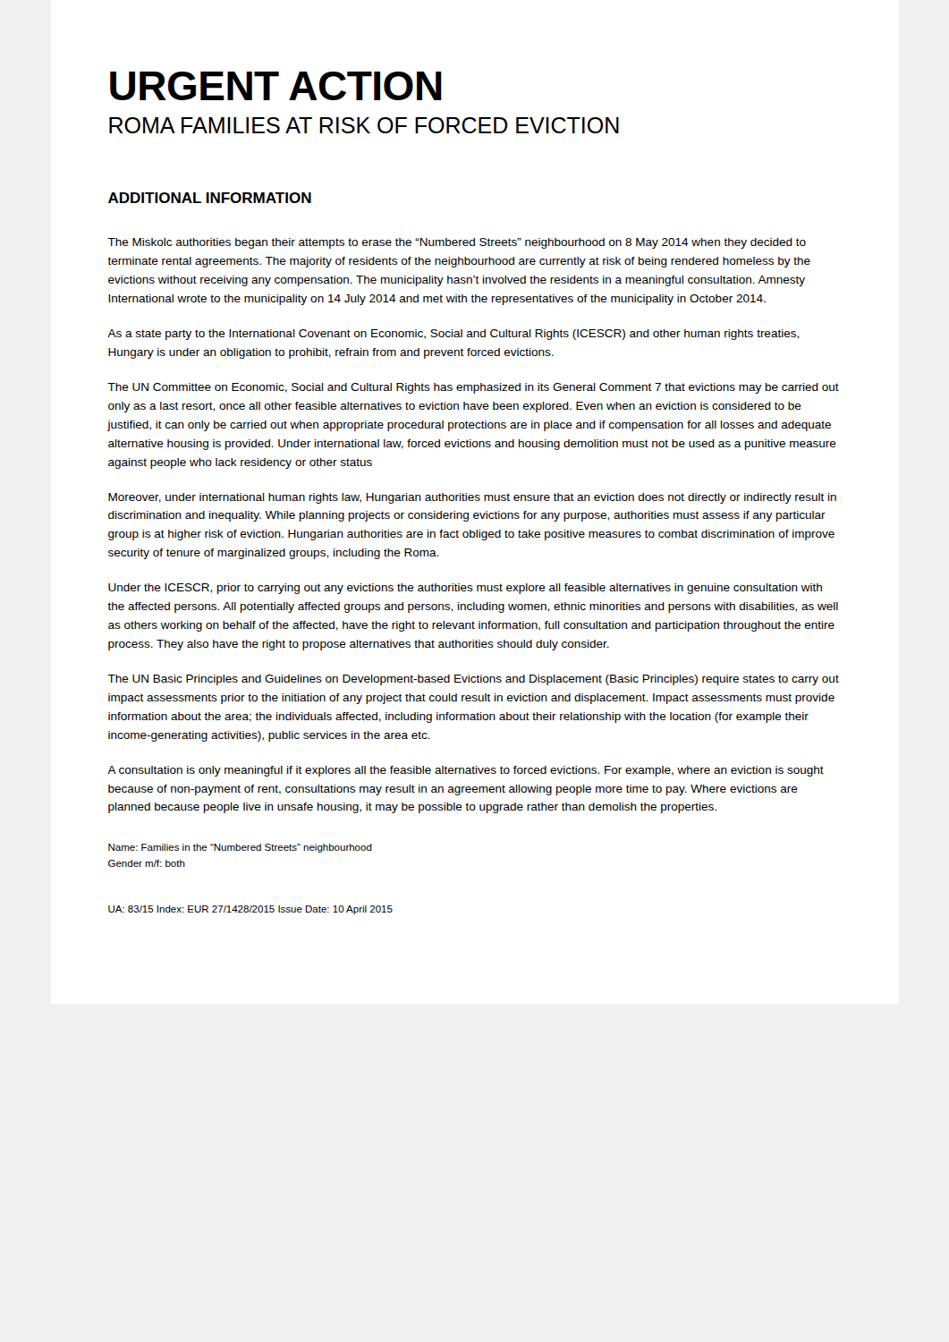URGENT ACTION
ROMA FAMILIES AT RISK OF FORCED EVICTION
ADDITIONAL INFORMATION
The Miskolc authorities began their attempts to erase the “Numbered Streets” neighbourhood on 8 May 2014 when they decided to terminate rental agreements. The majority of residents of the neighbourhood are currently at risk of being rendered homeless by the evictions without receiving any compensation. The municipality hasn’t involved the residents in a meaningful consultation. Amnesty International wrote to the municipality on 14 July 2014 and met with the representatives of the municipality in October 2014.
As a state party to the International Covenant on Economic, Social and Cultural Rights (ICESCR) and other human rights treaties, Hungary is under an obligation to prohibit, refrain from and prevent forced evictions.
The UN Committee on Economic, Social and Cultural Rights has emphasized in its General Comment 7 that evictions may be carried out only as a last resort, once all other feasible alternatives to eviction have been explored. Even when an eviction is considered to be justified, it can only be carried out when appropriate procedural protections are in place and if compensation for all losses and adequate alternative housing is provided. Under international law, forced evictions and housing demolition must not be used as a punitive measure against people who lack residency or other status
Moreover, under international human rights law, Hungarian authorities must ensure that an eviction does not directly or indirectly result in discrimination and inequality. While planning projects or considering evictions for any purpose, authorities must assess if any particular group is at higher risk of eviction. Hungarian authorities are in fact obliged to take positive measures to combat discrimination of improve security of tenure of marginalized groups, including the Roma.
Under the ICESCR, prior to carrying out any evictions the authorities must explore all feasible alternatives in genuine consultation with the affected persons. All potentially affected groups and persons, including women, ethnic minorities and persons with disabilities, as well as others working on behalf of the affected, have the right to relevant information, full consultation and participation throughout the entire process. They also have the right to propose alternatives that authorities should duly consider.
The UN Basic Principles and Guidelines on Development-based Evictions and Displacement (Basic Principles) require states to carry out impact assessments prior to the initiation of any project that could result in eviction and displacement. Impact assessments must provide information about the area; the individuals affected, including information about their relationship with the location (for example their income-generating activities), public services in the area etc.
A consultation is only meaningful if it explores all the feasible alternatives to forced evictions. For example, where an eviction is sought because of non-payment of rent, consultations may result in an agreement allowing people more time to pay. Where evictions are planned because people live in unsafe housing, it may be possible to upgrade rather than demolish the properties.
Name: Families in the “Numbered Streets” neighbourhood
Gender m/f: both
UA: 83/15 Index: EUR 27/1428/2015 Issue Date: 10 April 2015